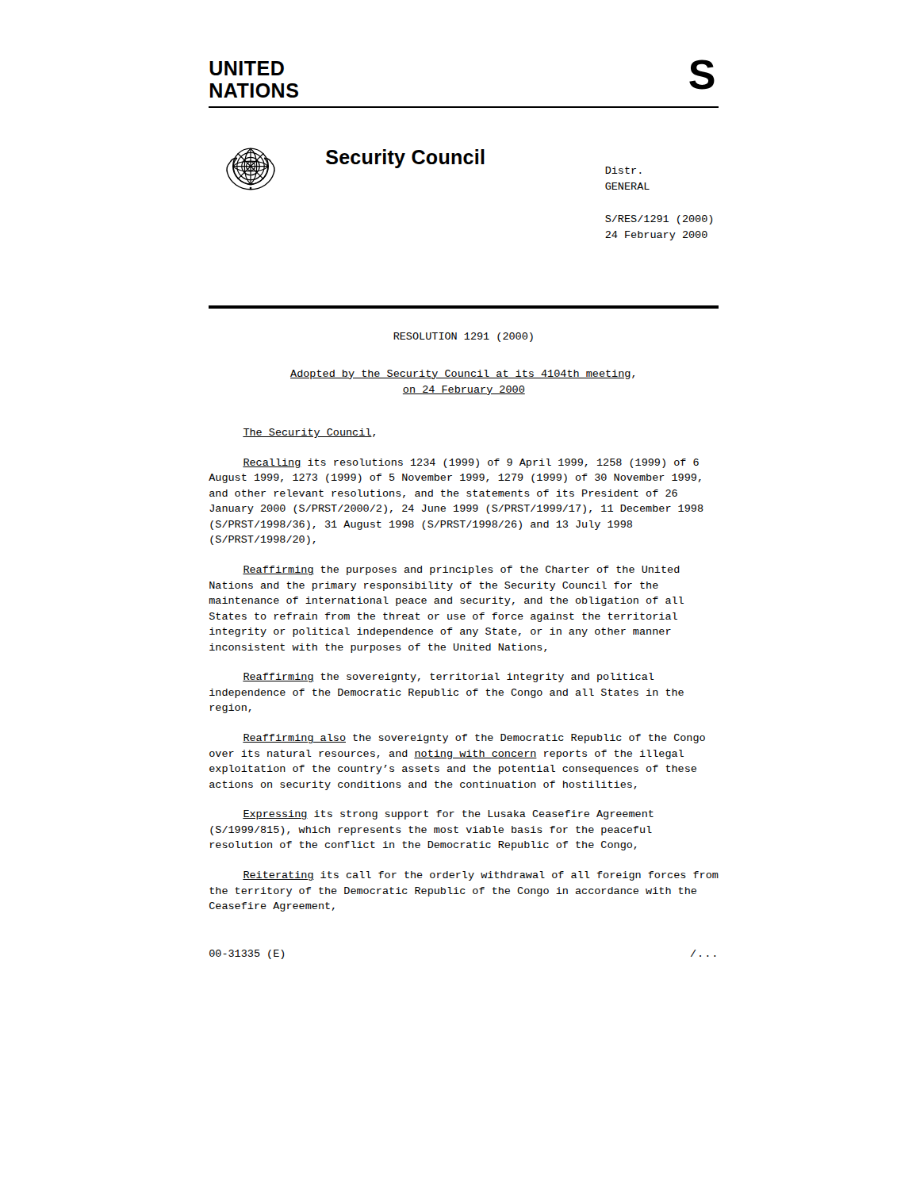UNITED
NATIONS
S
Security Council
Distr. GENERAL S/RES/1291 (2000) 24 February 2000
RESOLUTION 1291 (2000)
Adopted by the Security Council at its 4104th meeting,
on 24 February 2000
The Security Council,
Recalling its resolutions 1234 (1999) of 9 April 1999, 1258 (1999) of 6 August 1999, 1273 (1999) of 5 November 1999, 1279 (1999) of 30 November 1999, and other relevant resolutions, and the statements of its President of 26 January 2000 (S/PRST/2000/2), 24 June 1999 (S/PRST/1999/17), 11 December 1998 (S/PRST/1998/36), 31 August 1998 (S/PRST/1998/26) and 13 July 1998 (S/PRST/1998/20),
Reaffirming the purposes and principles of the Charter of the United Nations and the primary responsibility of the Security Council for the maintenance of international peace and security, and the obligation of all States to refrain from the threat or use of force against the territorial integrity or political independence of any State, or in any other manner inconsistent with the purposes of the United Nations,
Reaffirming the sovereignty, territorial integrity and political independence of the Democratic Republic of the Congo and all States in the region,
Reaffirming also the sovereignty of the Democratic Republic of the Congo over its natural resources, and noting with concern reports of the illegal exploitation of the country’s assets and the potential consequences of these actions on security conditions and the continuation of hostilities,
Expressing its strong support for the Lusaka Ceasefire Agreement (S/1999/815), which represents the most viable basis for the peaceful resolution of the conflict in the Democratic Republic of the Congo,
Reiterating its call for the orderly withdrawal of all foreign forces from the territory of the Democratic Republic of the Congo in accordance with the Ceasefire Agreement,
00-31335 (E)
/...